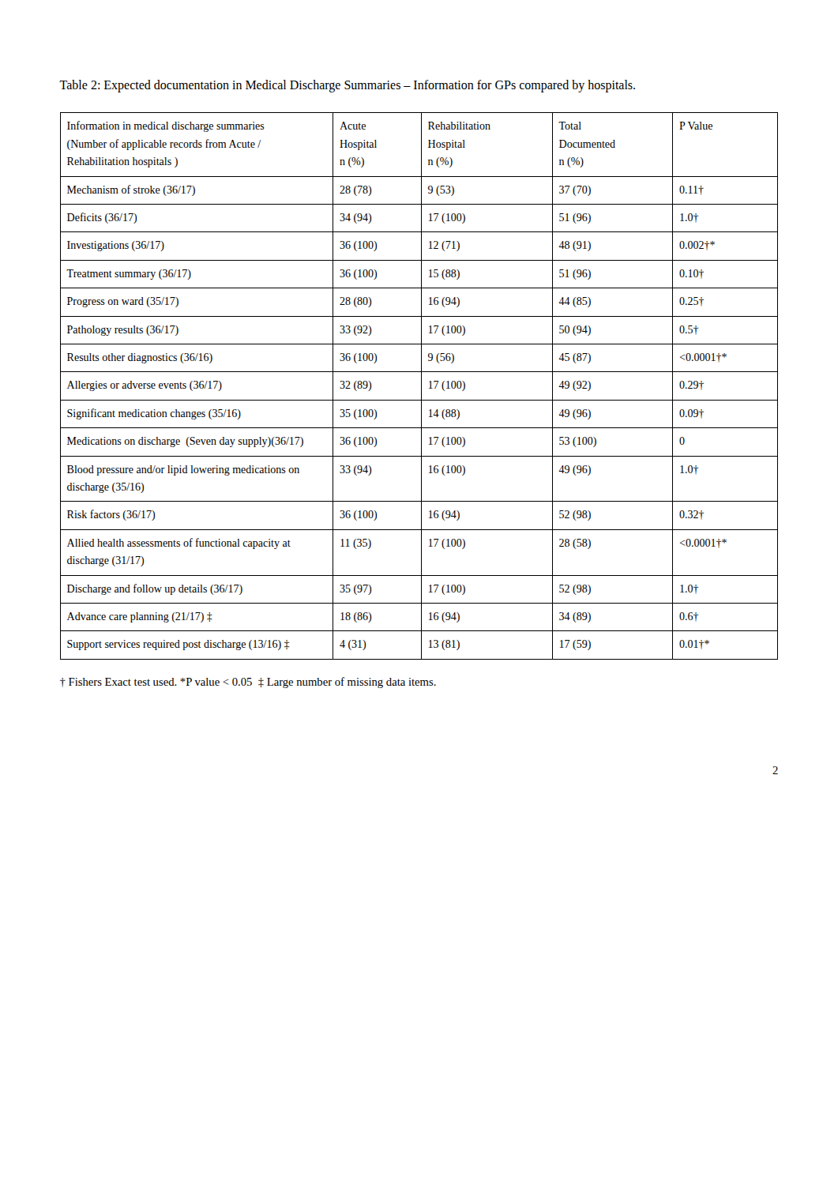Table 2: Expected documentation in Medical Discharge Summaries – Information for GPs compared by hospitals.
| Information in medical discharge summaries (Number of applicable records from Acute / Rehabilitation hospitals ) | Acute Hospital n (%) | Rehabilitation Hospital n (%) | Total Documented n (%) | P Value |
| --- | --- | --- | --- | --- |
| Mechanism of stroke (36/17) | 28 (78) | 9 (53) | 37 (70) | 0.11† |
| Deficits (36/17) | 34 (94) | 17 (100) | 51 (96) | 1.0† |
| Investigations (36/17) | 36 (100) | 12 (71) | 48 (91) | 0.002†* |
| Treatment summary (36/17) | 36 (100) | 15 (88) | 51 (96) | 0.10† |
| Progress on ward (35/17) | 28 (80) | 16 (94) | 44 (85) | 0.25† |
| Pathology results (36/17) | 33 (92) | 17 (100) | 50 (94) | 0.5† |
| Results other diagnostics (36/16) | 36 (100) | 9 (56) | 45 (87) | <0.0001†* |
| Allergies or adverse events (36/17) | 32 (89) | 17 (100) | 49 (92) | 0.29† |
| Significant medication changes (35/16) | 35 (100) | 14 (88) | 49 (96) | 0.09† |
| Medications on discharge (Seven day supply)(36/17) | 36 (100) | 17 (100) | 53 (100) | 0 |
| Blood pressure and/or lipid lowering medications on discharge (35/16) | 33 (94) | 16 (100) | 49 (96) | 1.0† |
| Risk factors (36/17) | 36 (100) | 16 (94) | 52 (98) | 0.32† |
| Allied health assessments of functional capacity at discharge (31/17) | 11 (35) | 17 (100) | 28 (58) | <0.0001†* |
| Discharge and follow up details (36/17) | 35 (97) | 17 (100) | 52 (98) | 1.0† |
| Advance care planning (21/17) ‡ | 18 (86) | 16 (94) | 34 (89) | 0.6† |
| Support services required post discharge (13/16) ‡ | 4 (31) | 13 (81) | 17 (59) | 0.01†* |
† Fishers Exact test used. *P value < 0.05 ‡ Large number of missing data items.
2